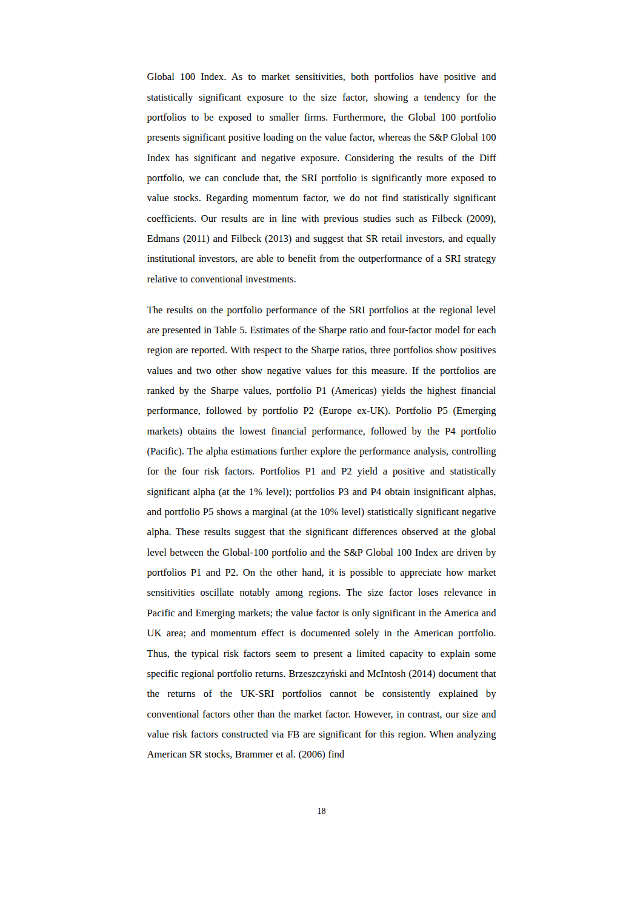Global 100 Index. As to market sensitivities, both portfolios have positive and statistically significant exposure to the size factor, showing a tendency for the portfolios to be exposed to smaller firms. Furthermore, the Global 100 portfolio presents significant positive loading on the value factor, whereas the S&P Global 100 Index has significant and negative exposure. Considering the results of the Diff portfolio, we can conclude that, the SRI portfolio is significantly more exposed to value stocks. Regarding momentum factor, we do not find statistically significant coefficients. Our results are in line with previous studies such as Filbeck (2009), Edmans (2011) and Filbeck (2013) and suggest that SR retail investors, and equally institutional investors, are able to benefit from the outperformance of a SRI strategy relative to conventional investments.
The results on the portfolio performance of the SRI portfolios at the regional level are presented in Table 5. Estimates of the Sharpe ratio and four-factor model for each region are reported. With respect to the Sharpe ratios, three portfolios show positives values and two other show negative values for this measure. If the portfolios are ranked by the Sharpe values, portfolio P1 (Americas) yields the highest financial performance, followed by portfolio P2 (Europe ex-UK). Portfolio P5 (Emerging markets) obtains the lowest financial performance, followed by the P4 portfolio (Pacific). The alpha estimations further explore the performance analysis, controlling for the four risk factors. Portfolios P1 and P2 yield a positive and statistically significant alpha (at the 1% level); portfolios P3 and P4 obtain insignificant alphas, and portfolio P5 shows a marginal (at the 10% level) statistically significant negative alpha. These results suggest that the significant differences observed at the global level between the Global-100 portfolio and the S&P Global 100 Index are driven by portfolios P1 and P2. On the other hand, it is possible to appreciate how market sensitivities oscillate notably among regions. The size factor loses relevance in Pacific and Emerging markets; the value factor is only significant in the America and UK area; and momentum effect is documented solely in the American portfolio. Thus, the typical risk factors seem to present a limited capacity to explain some specific regional portfolio returns. Brzeszczyński and McIntosh (2014) document that the returns of the UK-SRI portfolios cannot be consistently explained by conventional factors other than the market factor. However, in contrast, our size and value risk factors constructed via FB are significant for this region. When analyzing American SR stocks, Brammer et al. (2006) find
18